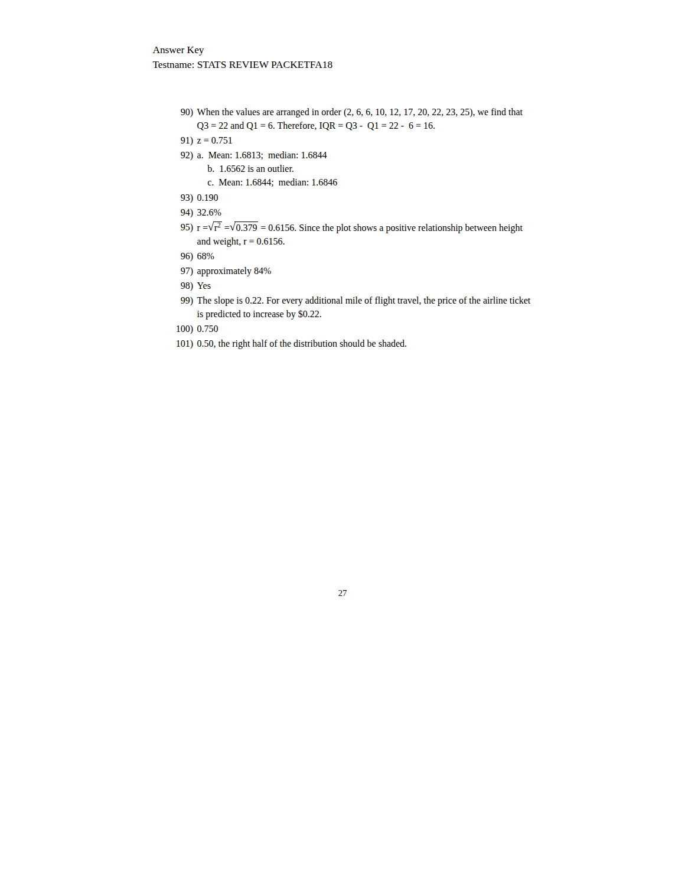Answer Key
Testname: STATS REVIEW PACKETFA18
90) When the values are arranged in order (2, 6, 6, 10, 12, 17, 20, 22, 23, 25), we find that Q3 = 22 and Q1 = 6. Therefore, IQR = Q3 - Q1 = 22 - 6 = 16.
91) z = 0.751
92) a. Mean: 1.6813; median: 1.6844
b. 1.6562 is an outlier.
c. Mean: 1.6844; median: 1.6846
93) 0.190
94) 32.6%
95) r =r2 =0.379 = 0.6156. Since the plot shows a positive relationship between height and weight, r = 0.6156.
96) 68%
97) approximately 84%
98) Yes
99) The slope is 0.22. For every additional mile of flight travel, the price of the airline ticket is predicted to increase by $0.22.
100) 0.750
101) 0.50, the right half of the distribution should be shaded.
27